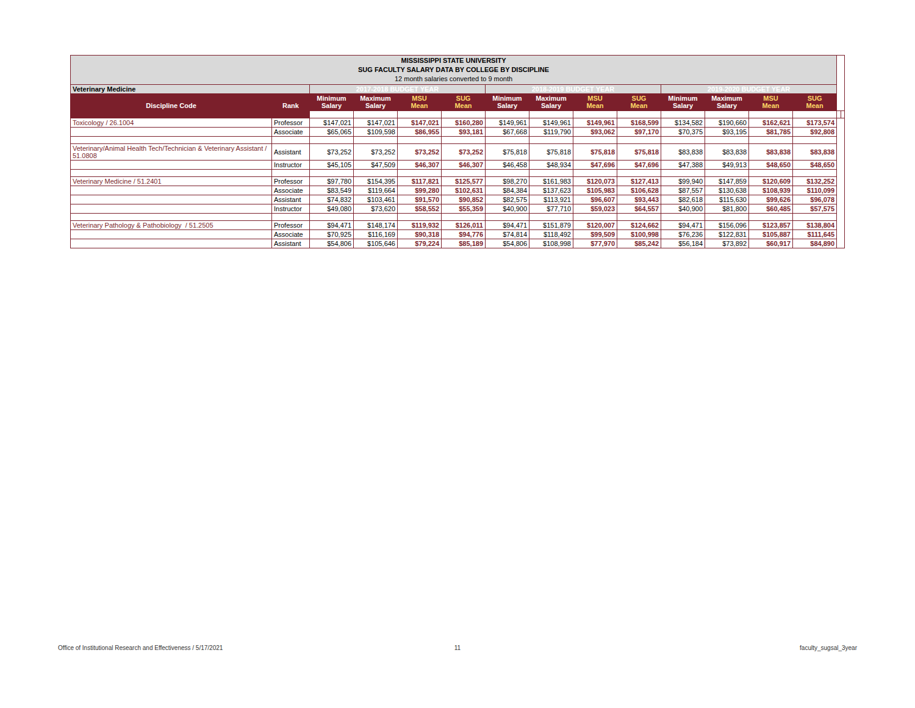| MISSISSIPPI STATE UNIVERSITY SUG FACULTY SALARY DATA BY COLLEGE BY DISCIPLINE 12 month salaries converted to 9 month |
| Veterinary Medicine | 2017-2018 BUDGET YEAR | 2018-2019 BUDGET YEAR | 2019-2020 BUDGET YEAR |
| Discipline Code | Rank | Minimum Salary | Maximum Salary | MSU Mean | SUG Mean | Minimum Salary | Maximum Salary | MSU Mean | SUG Mean | Minimum Salary | Maximum Salary | MSU Mean | SUG Mean |
| Toxicology / 26.1004 | Professor | $147,021 | $147,021 | $147,021 | $160,280 | $149,961 | $149,961 | $149,961 | $168,599 | $134,582 | $190,660 | $162,621 | $173,574 |
| | Associate | $65,065 | $109,598 | $86,955 | $93,181 | $67,668 | $119,790 | $93,062 | $97,170 | $70,375 | $93,195 | $81,785 | $92,808 |
| Veterinary/Animal Health Tech/Technician & Veterinary Assistant / 51.0808 | Assistant | $73,252 | $73,252 | $73,252 | $73,252 | $75,818 | $75,818 | $75,818 | $75,818 | $83,838 | $83,838 | $83,838 | $83,838 |
| | Instructor | $45,105 | $47,509 | $46,307 | $46,307 | $46,458 | $48,934 | $47,696 | $47,696 | $47,388 | $49,913 | $48,650 | $48,650 |
| Veterinary Medicine / 51.2401 | Professor | $97,780 | $154,395 | $117,821 | $125,577 | $98,270 | $161,983 | $120,073 | $127,413 | $99,940 | $147,859 | $120,609 | $132,252 |
| | Associate | $83,549 | $119,664 | $99,280 | $102,631 | $84,384 | $137,623 | $105,983 | $106,628 | $87,557 | $130,638 | $108,939 | $110,099 |
| | Assistant | $74,832 | $103,461 | $91,570 | $90,852 | $82,575 | $113,921 | $96,607 | $93,443 | $82,618 | $115,630 | $99,626 | $96,078 |
| | Instructor | $49,080 | $73,620 | $58,552 | $55,359 | $40,900 | $77,710 | $59,023 | $64,557 | $40,900 | $81,800 | $60,485 | $57,575 |
| Veterinary Pathology & Pathobiology / 51.2505 | Professor | $94,471 | $148,174 | $119,932 | $126,011 | $94,471 | $151,879 | $120,007 | $124,662 | $94,471 | $156,096 | $123,857 | $138,804 |
| | Associate | $70,925 | $116,169 | $90,318 | $94,776 | $74,814 | $118,492 | $99,509 | $100,998 | $76,236 | $122,831 | $105,887 | $111,645 |
| | Assistant | $54,806 | $105,646 | $79,224 | $85,189 | $54,806 | $108,998 | $77,970 | $85,242 | $56,184 | $73,892 | $60,917 | $84,890 |
Office of Institutional Research and Effectiveness / 5/17/2021
11
faculty_sugsal_3year